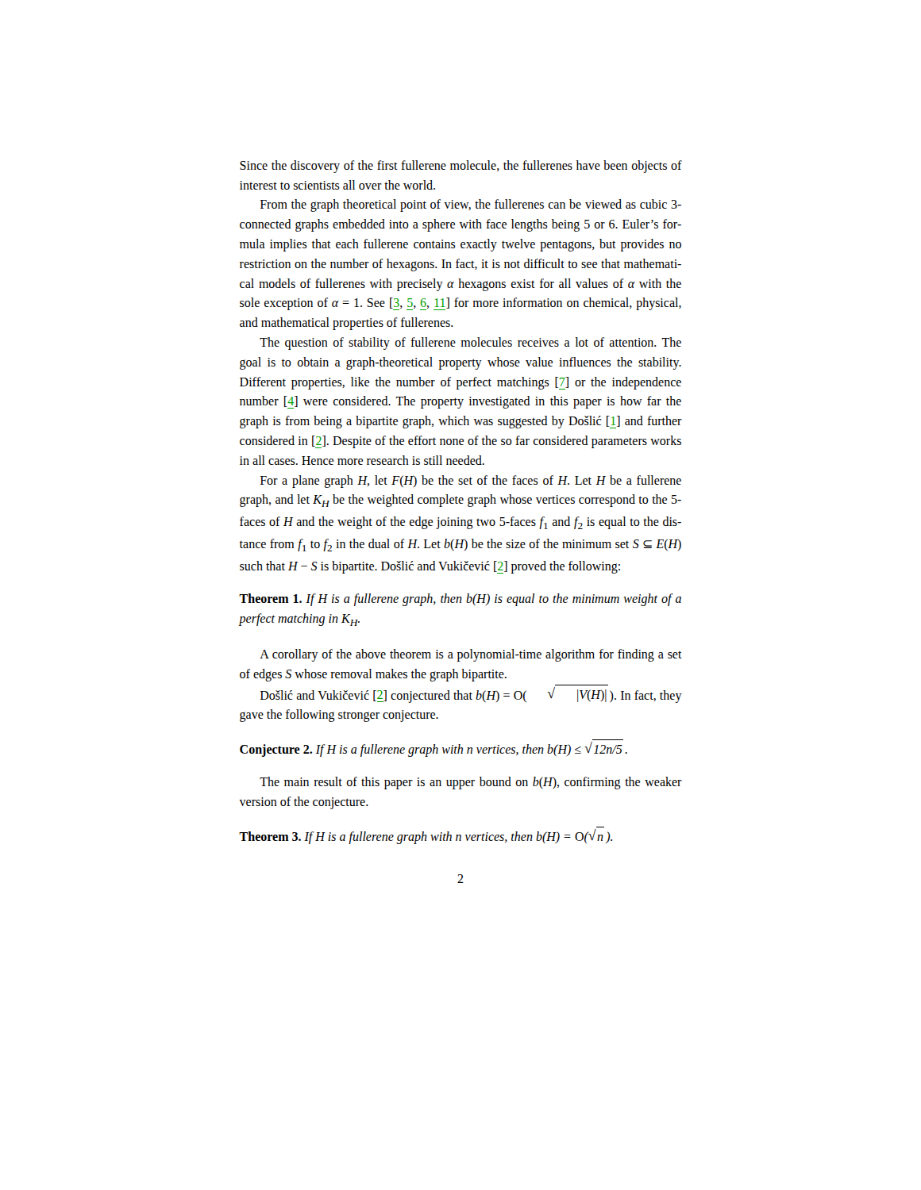Since the discovery of the first fullerene molecule, the fullerenes have been objects of interest to scientists all over the world.
From the graph theoretical point of view, the fullerenes can be viewed as cubic 3-connected graphs embedded into a sphere with face lengths being 5 or 6. Euler’s formula implies that each fullerene contains exactly twelve pentagons, but provides no restriction on the number of hexagons. In fact, it is not difficult to see that mathematical models of fullerenes with precisely α hexagons exist for all values of α with the sole exception of α = 1. See [3, 5, 6, 11] for more information on chemical, physical, and mathematical properties of fullerenes.
The question of stability of fullerene molecules receives a lot of attention. The goal is to obtain a graph-theoretical property whose value influences the stability. Different properties, like the number of perfect matchings [7] or the independence number [4] were considered. The property investigated in this paper is how far the graph is from being a bipartite graph, which was suggested by Došlić [1] and further considered in [2]. Despite of the effort none of the so far considered parameters works in all cases. Hence more research is still needed.
For a plane graph H, let F(H) be the set of the faces of H. Let H be a fullerene graph, and let KH be the weighted complete graph whose vertices correspond to the 5-faces of H and the weight of the edge joining two 5-faces f1 and f2 is equal to the distance from f1 to f2 in the dual of H. Let b(H) be the size of the minimum set S ⊆ E(H) such that H − S is bipartite. Došlić and Vukičević [2] proved the following:
Theorem 1. If H is a fullerene graph, then b(H) is equal to the minimum weight of a perfect matching in KH.
A corollary of the above theorem is a polynomial-time algorithm for finding a set of edges S whose removal makes the graph bipartite.
Došlić and Vukičević [2] conjectured that b(H) = O(|V(H)|). In fact, they gave the following stronger conjecture.
Conjecture 2. If H is a fullerene graph with n vertices, then b(H) ≤ 12n/5.
The main result of this paper is an upper bound on b(H), confirming the weaker version of the conjecture.
Theorem 3. If H is a fullerene graph with n vertices, then b(H) = O(n).
2